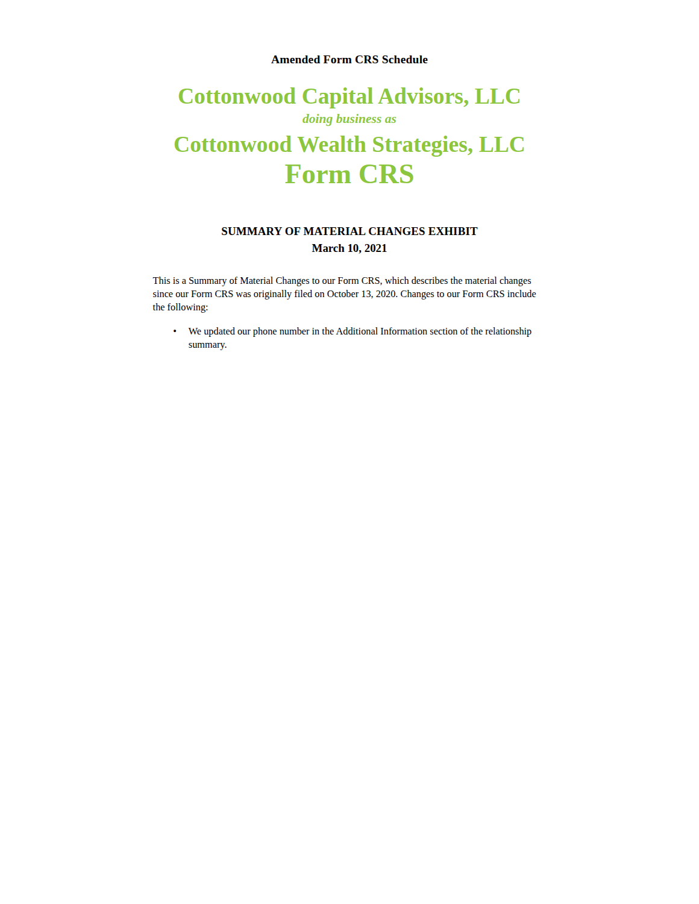Amended Form CRS Schedule
Cottonwood Capital Advisors, LLC
doing business as
Cottonwood Wealth Strategies, LLC
Form CRS
SUMMARY OF MATERIAL CHANGES EXHIBIT
March 10, 2021
This is a Summary of Material Changes to our Form CRS, which describes the material changes since our Form CRS was originally filed on October 13, 2020. Changes to our Form CRS include the following:
We updated our phone number in the Additional Information section of the relationship summary.